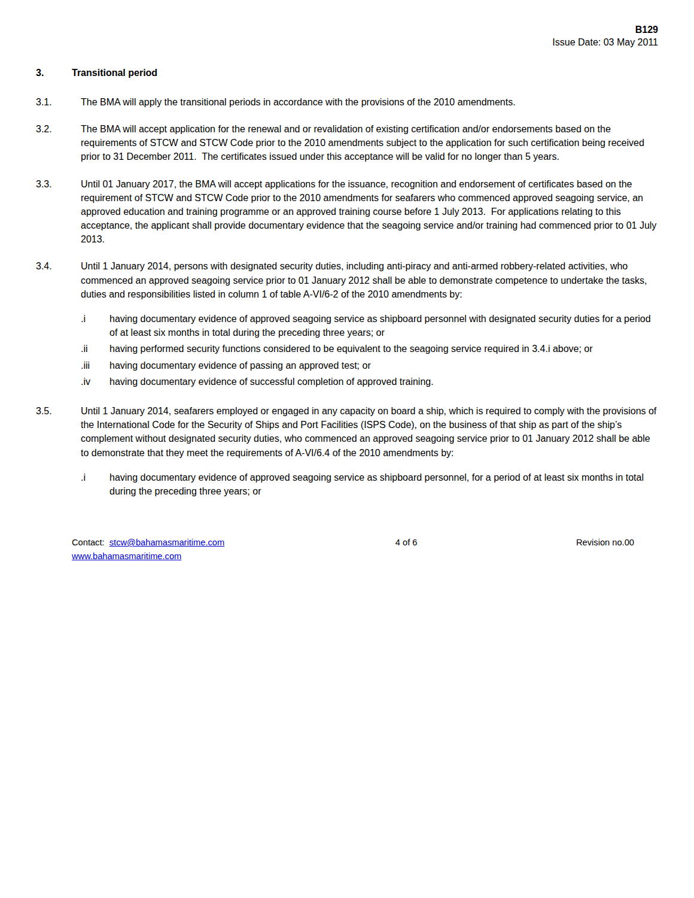B129
Issue Date: 03 May 2011
3. Transitional period
3.1.
The BMA will apply the transitional periods in accordance with the provisions of the 2010 amendments.
3.2.
The BMA will accept application for the renewal and or revalidation of existing certification and/or endorsements based on the requirements of STCW and STCW Code prior to the 2010 amendments subject to the application for such certification being received prior to 31 December 2011. The certificates issued under this acceptance will be valid for no longer than 5 years.
3.3.
Until 01 January 2017, the BMA will accept applications for the issuance, recognition and endorsement of certificates based on the requirement of STCW and STCW Code prior to the 2010 amendments for seafarers who commenced approved seagoing service, an approved education and training programme or an approved training course before 1 July 2013. For applications relating to this acceptance, the applicant shall provide documentary evidence that the seagoing service and/or training had commenced prior to 01 July 2013.
3.4.
Until 1 January 2014, persons with designated security duties, including anti-piracy and anti-armed robbery-related activities, who commenced an approved seagoing service prior to 01 January 2012 shall be able to demonstrate competence to undertake the tasks, duties and responsibilities listed in column 1 of table A-VI/6-2 of the 2010 amendments by:
.i having documentary evidence of approved seagoing service as shipboard personnel with designated security duties for a period of at least six months in total during the preceding three years; or
.ii having performed security functions considered to be equivalent to the seagoing service required in 3.4.i above; or
.iii having documentary evidence of passing an approved test; or
.iv having documentary evidence of successful completion of approved training.
3.5.
Until 1 January 2014, seafarers employed or engaged in any capacity on board a ship, which is required to comply with the provisions of the International Code for the Security of Ships and Port Facilities (ISPS Code), on the business of that ship as part of the ship’s complement without designated security duties, who commenced an approved seagoing service prior to 01 January 2012 shall be able to demonstrate that they meet the requirements of A-VI/6.4 of the 2010 amendments by:
.i having documentary evidence of approved seagoing service as shipboard personnel, for a period of at least six months in total during the preceding three years; or
Contact: stcw@bahamasmaritime.com www.bahamasmaritime.com
4 of 6
Revision no.00